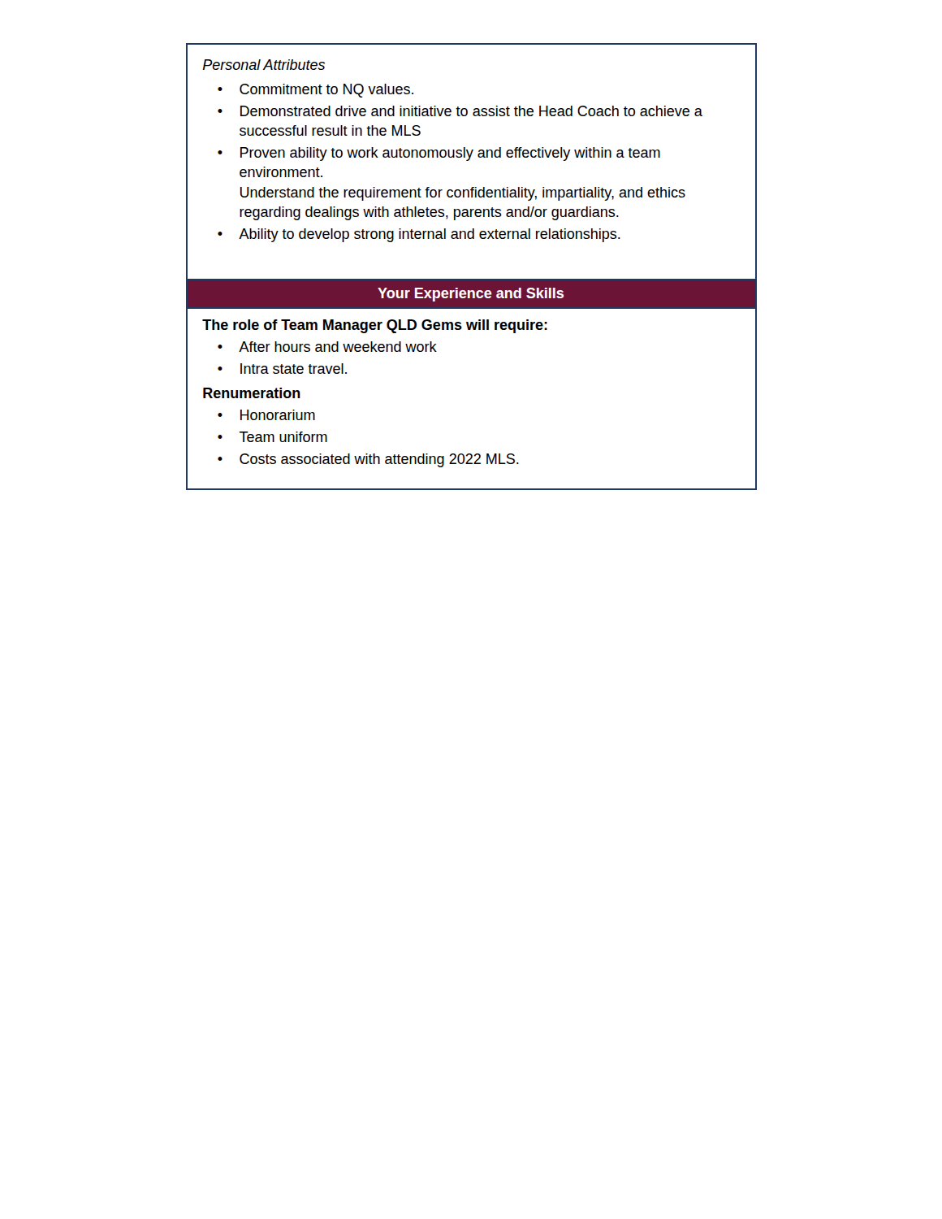Personal Attributes
Commitment to NQ values.
Demonstrated drive and initiative to assist the Head Coach to achieve a successful result in the MLS
Proven ability to work autonomously and effectively within a team environment. Understand the requirement for confidentiality, impartiality, and ethics regarding dealings with athletes, parents and/or guardians.
Ability to develop strong internal and external relationships.
Your Experience and Skills
The role of Team Manager QLD Gems will require:
After hours and weekend work
Intra state travel.
Renumeration
Honorarium
Team uniform
Costs associated with attending 2022 MLS.